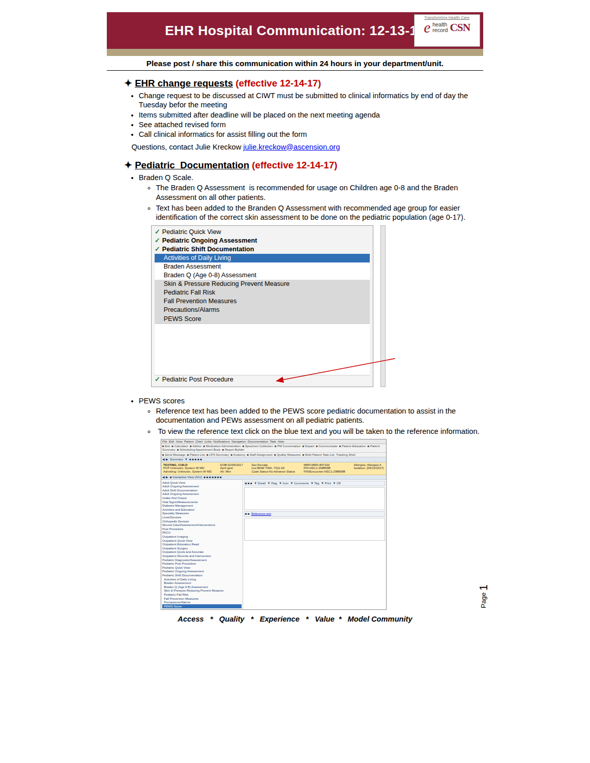EHR Hospital Communication: 12-13-17
Transforming Health Care
e health
record CSN
Please post / share this communication within 24 hours in your department/unit.
✦ EHR change requests (effective 12-14-17)
Change request to be discussed at CIWT must be submitted to clinical informatics by end of day the Tuesday befor the meeting
Items submitted after deadline will be placed on the next meeting agenda
See attached revised form
Call clinical informatics for assist filling out the form
Questions, contact Julie Kreckow julie.kreckow@ascension.org
✦ Pediatric Documentation (effective 12-14-17)
Braden Q Scale.
The Braden Q Assessment is recommended for usage on Children age 0-8 and the Braden Assessment on all other patients.
Text has been added to the Branden Q Assessment with recommended age group for easier identification of the correct skin assessment to be done on the pediatric population (age 0-17).
✓Pediatric Quick View
✓Pediatric Ongoing Assessment
✓Pediatric Shift Documentation
Activities of Daily Living
Braden Assessment
Braden Q (Age 0-8) Assessment
Skin & Pressure Reducing Prevent Measure
Pediatric Fall Risk
Fall Prevention Measures
Precautions/Alarms
PEWS Score
✓Pediatric Post Procedure
PEWS scores
Reference text has been added to the PEWS score pediatric documentation to assist in the documentation and PEWs assessment on all pediatric patients.
To view the reference text click on the blue text and you will be taken to the reference information.
File Edit View Patient Chart Links Notifications Navigation Documentation Task Help
■ Exit ■ Calculator ■ AdHoc ■ Medication Administration ■ Specimen Collection ■ PM Conversation ■ Depart ■ Communicate ■ Patient Education ■ Patient Summary ■ Scheduling Appointment Book ■ Report Builder
■ Send Message ■ Patient List ■ LPN Summary ■ Anatomy ■ Staff Assignment ■ Quality Measures ■ Multi Patient Task List Tracking Shell
◀ ▶ Summary ▼ ■ ■ ■ ■ ■
TESTING, CHILD
PCP:Unknown, System W MD
Admitting: Unknown, System W MD
DOB:02/05/2017
April gest
Alt: Mini
Sex:Female
Loc:BHW TWA, 7311-00
Code Status:No Advance Status
MRN:MRN-847100
FIN:HSC1-2988088
FIN/Encounter:HSC1-2988088
Allergies: Allergies A
Isolation: [06/12/2017]
◀ ▶ ■ Interactive View (IVU) ■ ■ ■ ■ ■ ■ ■
Adult Quick View
Adult Ongoing Assessment
Adult Shift Documentation
Adult Ongoing Assessment
Intake And Output
Vital Signs/Measurements
Diabetes Management
Activities and Education
Specialty Measures
Lines/Devices
Orthopedic Devices
Wound Care/Assessment/Interventions
Post Procedure
PACU
Outpatient Imaging
Outpatient Quick View
Outpatient Education Read
Outpatient Surgery
Outpatient Quick and Accurate
Outpatient Wounds and Intervention
Pediatric Diagnostic/Assessment
Pediatric Post Procedure
Pediatric Quick View
Pediatric Ongoing Assessment
Pediatric Shift Documentation
Activities of Daily Living
Braden Assessment
Braden Q (Age 0-8) Assessment
Skin & Pressure Reducing Prevent Measure
Pediatric Fall Risk
Fall Prevention Measures
Precautions/Alarms
PEWS Score
■ ■ ■ ▼ Detail ▼ Flag ▼ Icon ▼ Comments ▼ Tag ▼ Print ▼ Off
■ ■ Reference text
Access * Quality * Experience * Value * Model Community
Page 1